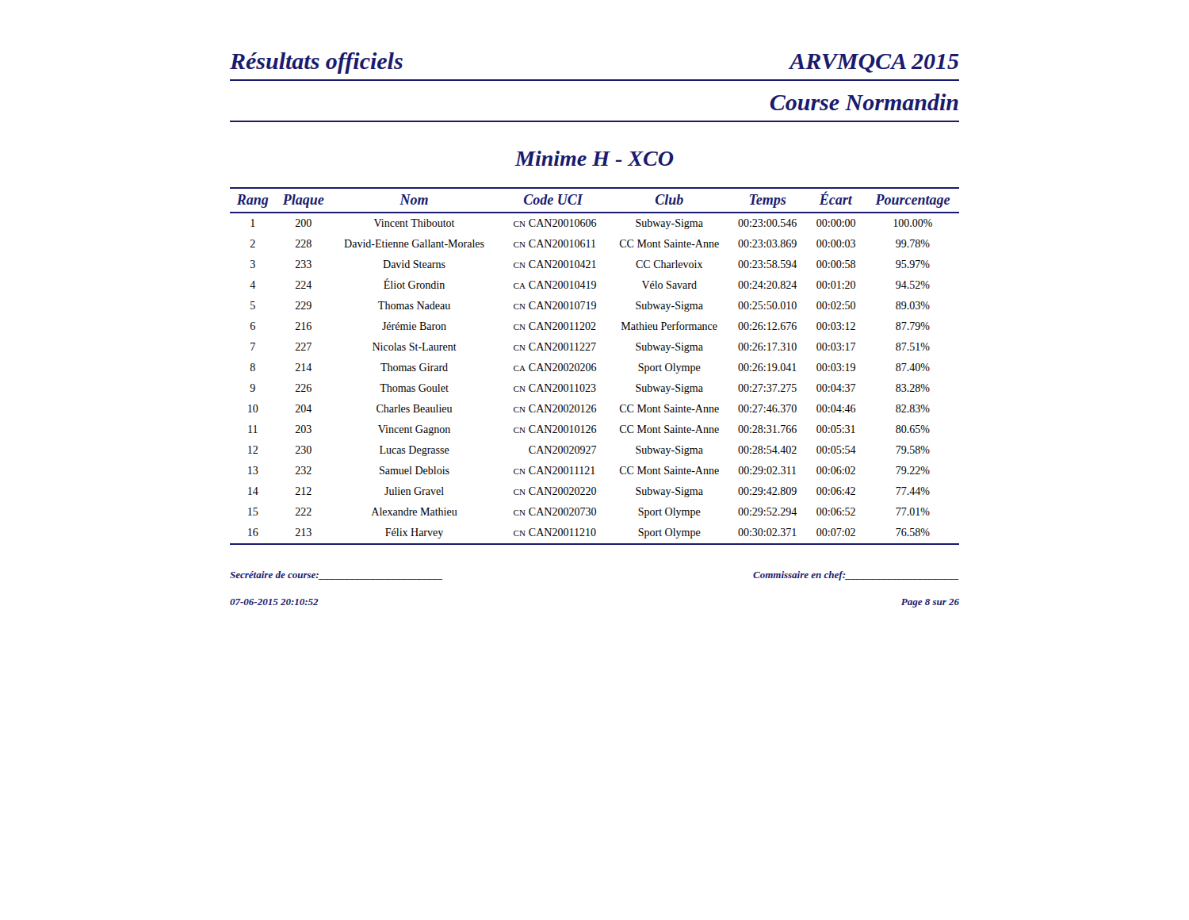Résultats officiels ARVMQCA 2015
Course Normandin
Minime H - XCO
| Rang | Plaque | Nom | Code UCI | Club | Temps | Écart | Pourcentage |
| --- | --- | --- | --- | --- | --- | --- | --- |
| 1 | 200 | Vincent Thiboutot | CN | CAN20010606 | Subway-Sigma | 00:23:00.546 | 00:00:00 | 100.00% |
| 2 | 228 | David-Etienne Gallant-Morales | CN | CAN20010611 | CC Mont Sainte-Anne | 00:23:03.869 | 00:00:03 | 99.78% |
| 3 | 233 | David Stearns | CN | CAN20010421 | CC Charlevoix | 00:23:58.594 | 00:00:58 | 95.97% |
| 4 | 224 | Éliot Grondin | CA | CAN20010419 | Vélo Savard | 00:24:20.824 | 00:01:20 | 94.52% |
| 5 | 229 | Thomas Nadeau | CN | CAN20010719 | Subway-Sigma | 00:25:50.010 | 00:02:50 | 89.03% |
| 6 | 216 | Jérémie Baron | CN | CAN20011202 | Mathieu Performance | 00:26:12.676 | 00:03:12 | 87.79% |
| 7 | 227 | Nicolas St-Laurent | CN | CAN20011227 | Subway-Sigma | 00:26:17.310 | 00:03:17 | 87.51% |
| 8 | 214 | Thomas Girard | CA | CAN20020206 | Sport Olympe | 00:26:19.041 | 00:03:19 | 87.40% |
| 9 | 226 | Thomas Goulet | CN | CAN20011023 | Subway-Sigma | 00:27:37.275 | 00:04:37 | 83.28% |
| 10 | 204 | Charles Beaulieu | CN | CAN20020126 | CC Mont Sainte-Anne | 00:27:46.370 | 00:04:46 | 82.83% |
| 11 | 203 | Vincent Gagnon | CN | CAN20010126 | CC Mont Sainte-Anne | 00:28:31.766 | 00:05:31 | 80.65% |
| 12 | 230 | Lucas Degrasse | | CAN20020927 | Subway-Sigma | 00:28:54.402 | 00:05:54 | 79.58% |
| 13 | 232 | Samuel Deblois | CN | CAN20011121 | CC Mont Sainte-Anne | 00:29:02.311 | 00:06:02 | 79.22% |
| 14 | 212 | Julien Gravel | CN | CAN20020220 | Subway-Sigma | 00:29:42.809 | 00:06:42 | 77.44% |
| 15 | 222 | Alexandre Mathieu | CN | CAN20020730 | Sport Olympe | 00:29:52.294 | 00:06:52 | 77.01% |
| 16 | 213 | Félix Harvey | CN | CAN20011210 | Sport Olympe | 00:30:02.371 | 00:07:02 | 76.58% |
Secrétaire de course:________________________ Commissaire en chef:______________________
07-06-2015 20:10:52 Page 8 sur 26